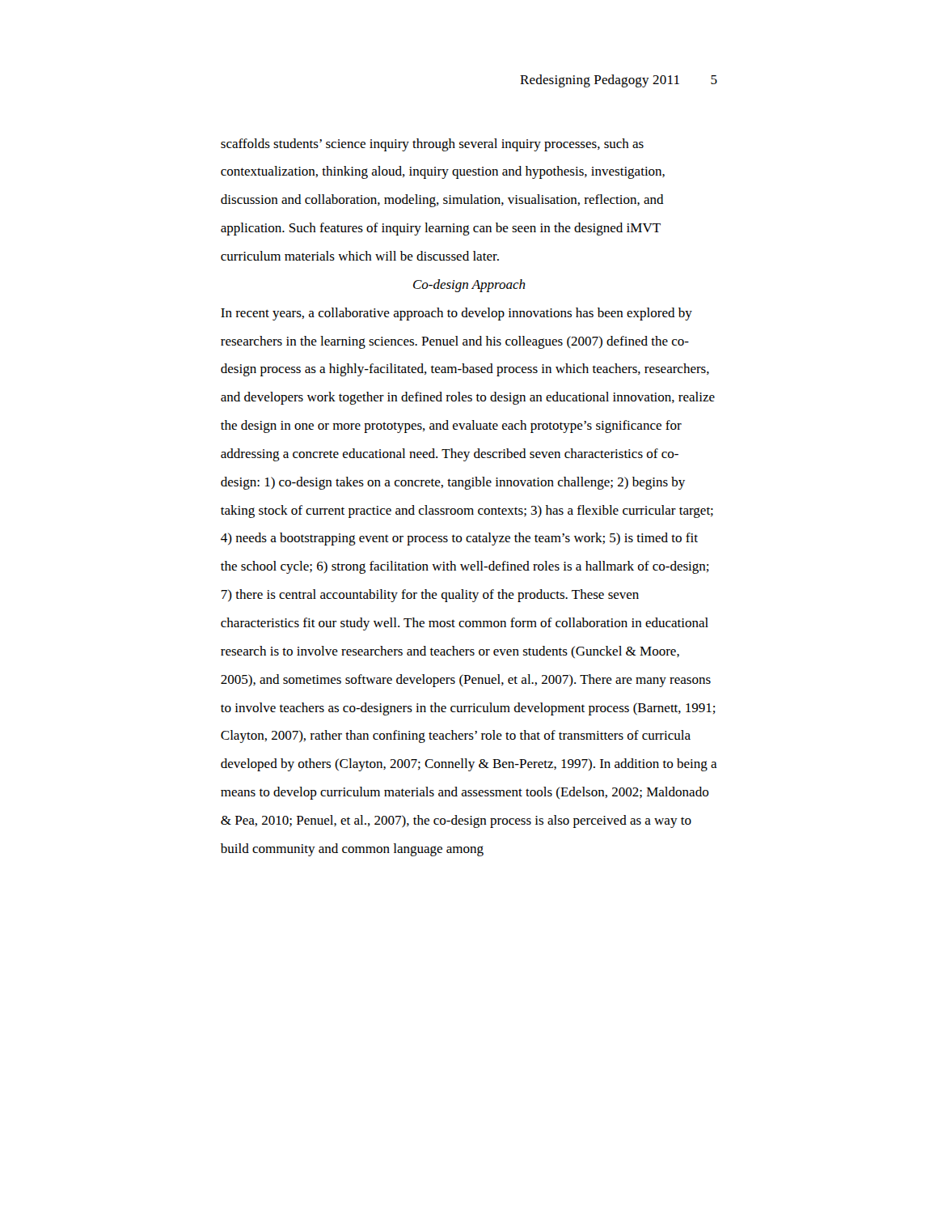Redesigning Pedagogy 20115
scaffolds students’ science inquiry through several inquiry processes, such as contextualization, thinking aloud, inquiry question and hypothesis, investigation, discussion and collaboration, modeling, simulation, visualisation, reflection, and application. Such features of inquiry learning can be seen in the designed iMVT curriculum materials which will be discussed later.
Co-design Approach
In recent years, a collaborative approach to develop innovations has been explored by researchers in the learning sciences. Penuel and his colleagues (2007) defined the co-design process as a highly-facilitated, team-based process in which teachers, researchers, and developers work together in defined roles to design an educational innovation, realize the design in one or more prototypes, and evaluate each prototype’s significance for addressing a concrete educational need. They described seven characteristics of co-design: 1) co-design takes on a concrete, tangible innovation challenge; 2) begins by taking stock of current practice and classroom contexts; 3) has a flexible curricular target; 4) needs a bootstrapping event or process to catalyze the team’s work; 5) is timed to fit the school cycle; 6) strong facilitation with well-defined roles is a hallmark of co-design; 7) there is central accountability for the quality of the products. These seven characteristics fit our study well. The most common form of collaboration in educational research is to involve researchers and teachers or even students (Gunckel & Moore, 2005), and sometimes software developers (Penuel, et al., 2007). There are many reasons to involve teachers as co-designers in the curriculum development process (Barnett, 1991; Clayton, 2007), rather than confining teachers’ role to that of transmitters of curricula developed by others (Clayton, 2007; Connelly & Ben-Peretz, 1997). In addition to being a means to develop curriculum materials and assessment tools (Edelson, 2002; Maldonado & Pea, 2010; Penuel, et al., 2007), the co-design process is also perceived as a way to build community and common language among